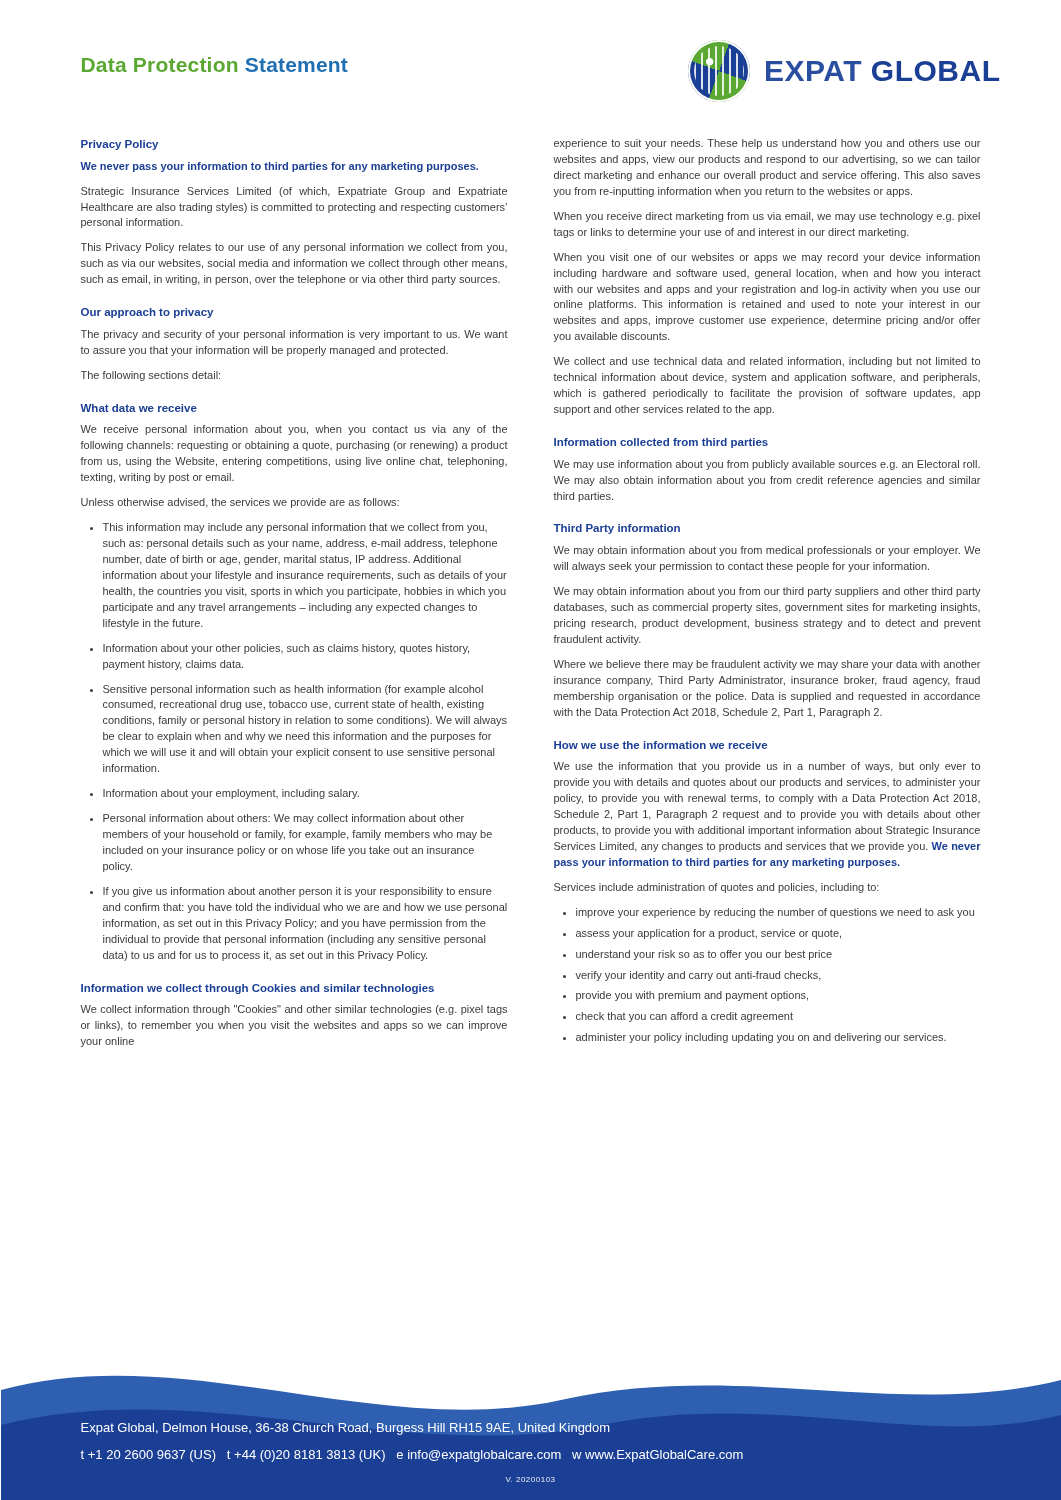Data Protection Statement
EXPAT GLOBAL
Privacy Policy
We never pass your information to third parties for any marketing purposes.
Strategic Insurance Services Limited (of which, Expatriate Group and Expatriate Healthcare are also trading styles) is committed to protecting and respecting customers’ personal information.
This Privacy Policy relates to our use of any personal information we collect from you, such as via our websites, social media and information we collect through other means, such as email, in writing, in person, over the telephone or via other third party sources.
Our approach to privacy
The privacy and security of your personal information is very important to us. We want to assure you that your information will be properly managed and protected.
The following sections detail:
What data we receive
We receive personal information about you, when you contact us via any of the following channels: requesting or obtaining a quote, purchasing (or renewing) a product from us, using the Website, entering competitions, using live online chat, telephoning, texting, writing by post or email.
Unless otherwise advised, the services we provide are as follows:
This information may include any personal information that we collect from you, such as: personal details such as your name, address, e-mail address, telephone number, date of birth or age, gender, marital status, IP address. Additional information about your lifestyle and insurance requirements, such as details of your health, the countries you visit, sports in which you participate, hobbies in which you participate and any travel arrangements – including any expected changes to lifestyle in the future.
Information about your other policies, such as claims history, quotes history, payment history, claims data.
Sensitive personal information such as health information (for example alcohol consumed, recreational drug use, tobacco use, current state of health, existing conditions, family or personal history in relation to some conditions). We will always be clear to explain when and why we need this information and the purposes for which we will use it and will obtain your explicit consent to use sensitive personal information.
Information about your employment, including salary.
Personal information about others: We may collect information about other members of your household or family, for example, family members who may be included on your insurance policy or on whose life you take out an insurance policy.
If you give us information about another person it is your responsibility to ensure and confirm that: you have told the individual who we are and how we use personal information, as set out in this Privacy Policy; and you have permission from the individual to provide that personal information (including any sensitive personal data) to us and for us to process it, as set out in this Privacy Policy.
Information we collect through Cookies and similar technologies
We collect information through "Cookies" and other similar technologies (e.g. pixel tags or links), to remember you when you visit the websites and apps so we can improve your online
experience to suit your needs. These help us understand how you and others use our websites and apps, view our products and respond to our advertising, so we can tailor direct marketing and enhance our overall product and service offering. This also saves you from re-inputting information when you return to the websites or apps.
When you receive direct marketing from us via email, we may use technology e.g. pixel tags or links to determine your use of and interest in our direct marketing.
When you visit one of our websites or apps we may record your device information including hardware and software used, general location, when and how you interact with our websites and apps and your registration and log-in activity when you use our online platforms. This information is retained and used to note your interest in our websites and apps, improve customer use experience, determine pricing and/or offer you available discounts.
We collect and use technical data and related information, including but not limited to technical information about device, system and application software, and peripherals, which is gathered periodically to facilitate the provision of software updates, app support and other services related to the app.
Information collected from third parties
We may use information about you from publicly available sources e.g. an Electoral roll. We may also obtain information about you from credit reference agencies and similar third parties.
Third Party information
We may obtain information about you from medical professionals or your employer. We will always seek your permission to contact these people for your information.
We may obtain information about you from our third party suppliers and other third party databases, such as commercial property sites, government sites for marketing insights, pricing research, product development, business strategy and to detect and prevent fraudulent activity.
Where we believe there may be fraudulent activity we may share your data with another insurance company, Third Party Administrator, insurance broker, fraud agency, fraud membership organisation or the police. Data is supplied and requested in accordance with the Data Protection Act 2018, Schedule 2, Part 1, Paragraph 2.
How we use the information we receive
We use the information that you provide us in a number of ways, but only ever to provide you with details and quotes about our products and services, to administer your policy, to provide you with renewal terms, to comply with a Data Protection Act 2018, Schedule 2, Part 1, Paragraph 2 request and to provide you with details about other products, to provide you with additional important information about Strategic Insurance Services Limited, any changes to products and services that we provide you. We never pass your information to third parties for any marketing purposes.
Services include administration of quotes and policies, including to:
improve your experience by reducing the number of questions we need to ask you
assess your application for a product, service or quote,
understand your risk so as to offer you our best price
verify your identity and carry out anti-fraud checks,
provide you with premium and payment options,
check that you can afford a credit agreement
administer your policy including updating you on and delivering our services.
Expat Global, Delmon House, 36-38 Church Road, Burgess Hill RH15 9AE, United Kingdom
t +1 20 2600 9637 (US) t +44 (0)20 8181 3813 (UK) e info@expatglobalcare.com w www.ExpatGlobalCare.com
V. 20200103